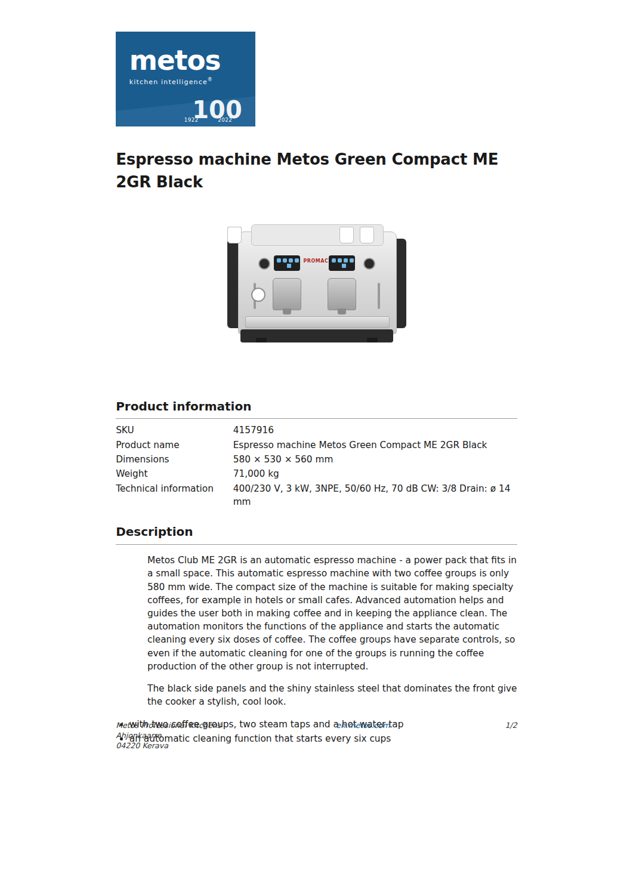metos
kitchen intelligence®
100
1922 2022
Espresso machine Metos Green Compact ME 2GR Black
PROMAC
Product information
| SKU | 4157916 |
| Product name | Espresso machine Metos Green Compact ME 2GR Black |
| Dimensions | 580 × 530 × 560 mm |
| Weight | 71,000 kg |
| Technical information | 400/230 V, 3 kW, 3NPE, 50/60 Hz, 70 dB CW: 3/8 Drain: ø 14 mm |
Description
Metos Club ME 2GR is an automatic espresso machine - a power pack that fits in a small space. This automatic espresso machine with two coffee groups is only 580 mm wide. The compact size of the machine is suitable for making specialty coffees, for example in hotels or small cafes. Advanced automation helps and guides the user both in making coffee and in keeping the appliance clean. The automation monitors the functions of the appliance and starts the automatic cleaning every six doses of coffee. The coffee groups have separate controls, so even if the automatic cleaning for one of the groups is running the coffee production of the other group is not interrupted.
The black side panels and the shiny stainless steel that dominates the front give the cooker a stylish, cool look.
with two coffee groups, two steam taps and a hot water tap
an automatic cleaning function that starts every six cups
Metos Professional Kitchens
Ahjonkaarre
04220 Kerava
en.metos.com
1/2